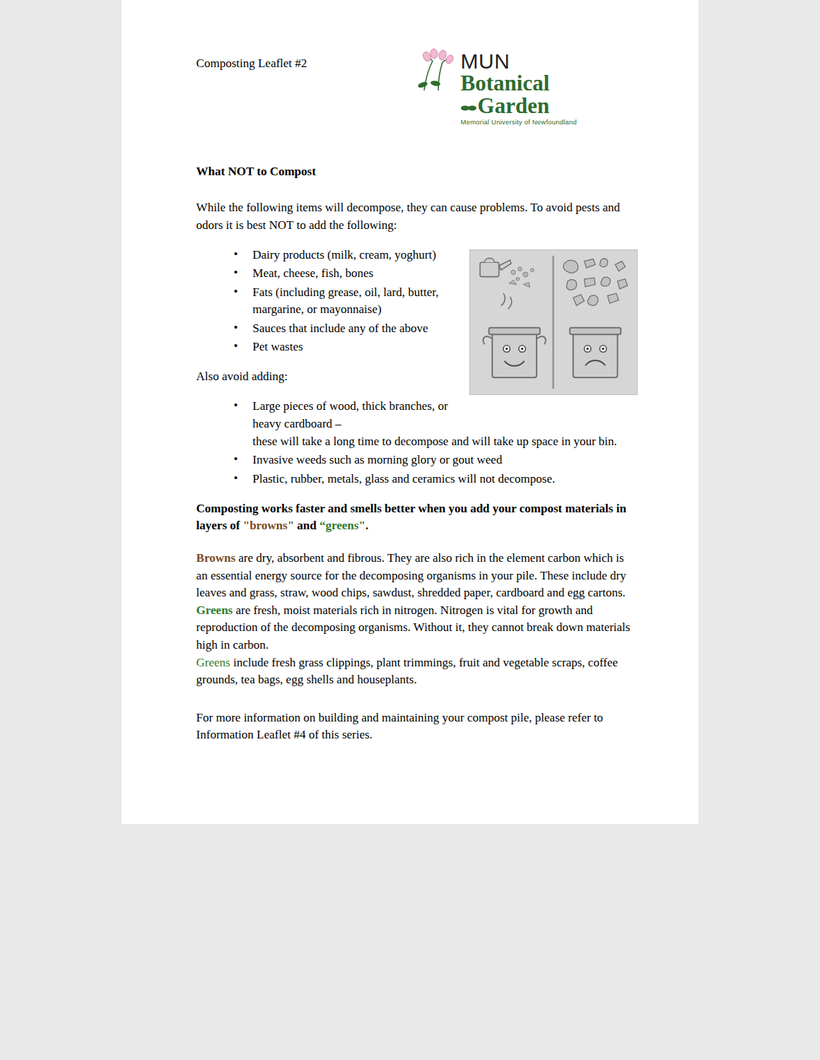Composting Leaflet #2
MUN
Botanical
Garden
Memorial University of Newfoundland
What NOT to Compost
While the following items will decompose, they can cause problems. To avoid pests and odors it is best NOT to add the following:
Dairy products (milk, cream, yoghurt)
Meat, cheese, fish, bones
Fats (including grease, oil, lard, butter, margarine, or mayonnaise)
Sauces that include any of the above
Pet wastes
Also avoid adding:
Large pieces of wood, thick branches, or heavy cardboard –
these will take a long time to decompose and will take up space in your bin.
Invasive weeds such as morning glory or gout weed
Plastic, rubber, metals, glass and ceramics will not decompose.
Composting works faster and smells better when you add your compost materials in layers of "browns" and “greens".
Browns are dry, absorbent and fibrous. They are also rich in the element carbon which is an essential energy source for the decomposing organisms in your pile. These include dry leaves and grass, straw, wood chips, sawdust, shredded paper, cardboard and egg cartons.
Greens are fresh, moist materials rich in nitrogen. Nitrogen is vital for growth and reproduction of the decomposing organisms. Without it, they cannot break down materials high in carbon.
Greens include fresh grass clippings, plant trimmings, fruit and vegetable scraps, coffee grounds, tea bags, egg shells and houseplants.
For more information on building and maintaining your compost pile, please refer to Information Leaflet #4 of this series.